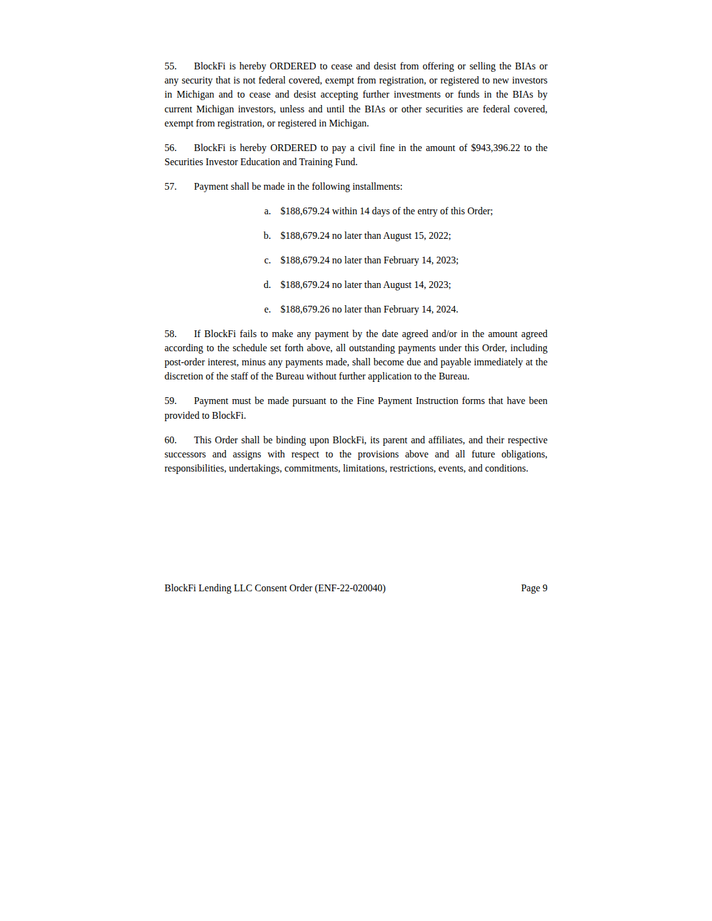55. BlockFi is hereby ORDERED to cease and desist from offering or selling the BIAs or any security that is not federal covered, exempt from registration, or registered to new investors in Michigan and to cease and desist accepting further investments or funds in the BIAs by current Michigan investors, unless and until the BIAs or other securities are federal covered, exempt from registration, or registered in Michigan.
56. BlockFi is hereby ORDERED to pay a civil fine in the amount of $943,396.22 to the Securities Investor Education and Training Fund.
57. Payment shall be made in the following installments:
$188,679.24 within 14 days of the entry of this Order;
$188,679.24 no later than August 15, 2022;
$188,679.24 no later than February 14, 2023;
$188,679.24 no later than August 14, 2023;
$188,679.26 no later than February 14, 2024.
58. If BlockFi fails to make any payment by the date agreed and/or in the amount agreed according to the schedule set forth above, all outstanding payments under this Order, including post-order interest, minus any payments made, shall become due and payable immediately at the discretion of the staff of the Bureau without further application to the Bureau.
59. Payment must be made pursuant to the Fine Payment Instruction forms that have been provided to BlockFi.
60. This Order shall be binding upon BlockFi, its parent and affiliates, and their respective successors and assigns with respect to the provisions above and all future obligations, responsibilities, undertakings, commitments, limitations, restrictions, events, and conditions.
BlockFi Lending LLC Consent Order (ENF-22-020040)
Page 9